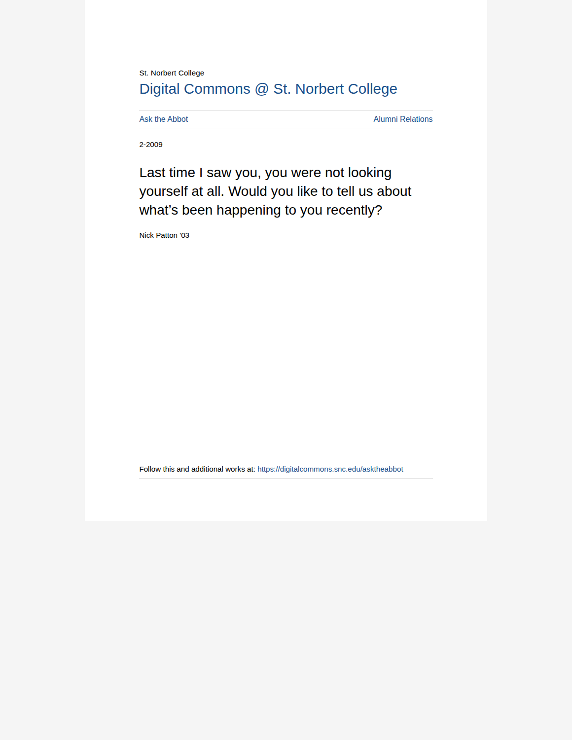St. Norbert College
Digital Commons @ St. Norbert College
Ask the Abbot Alumni Relations
2-2009
Last time I saw you, you were not looking yourself at all. Would you like to tell us about what’s been happening to you recently?
Nick Patton '03
Follow this and additional works at: https://digitalcommons.snc.edu/asktheabbot